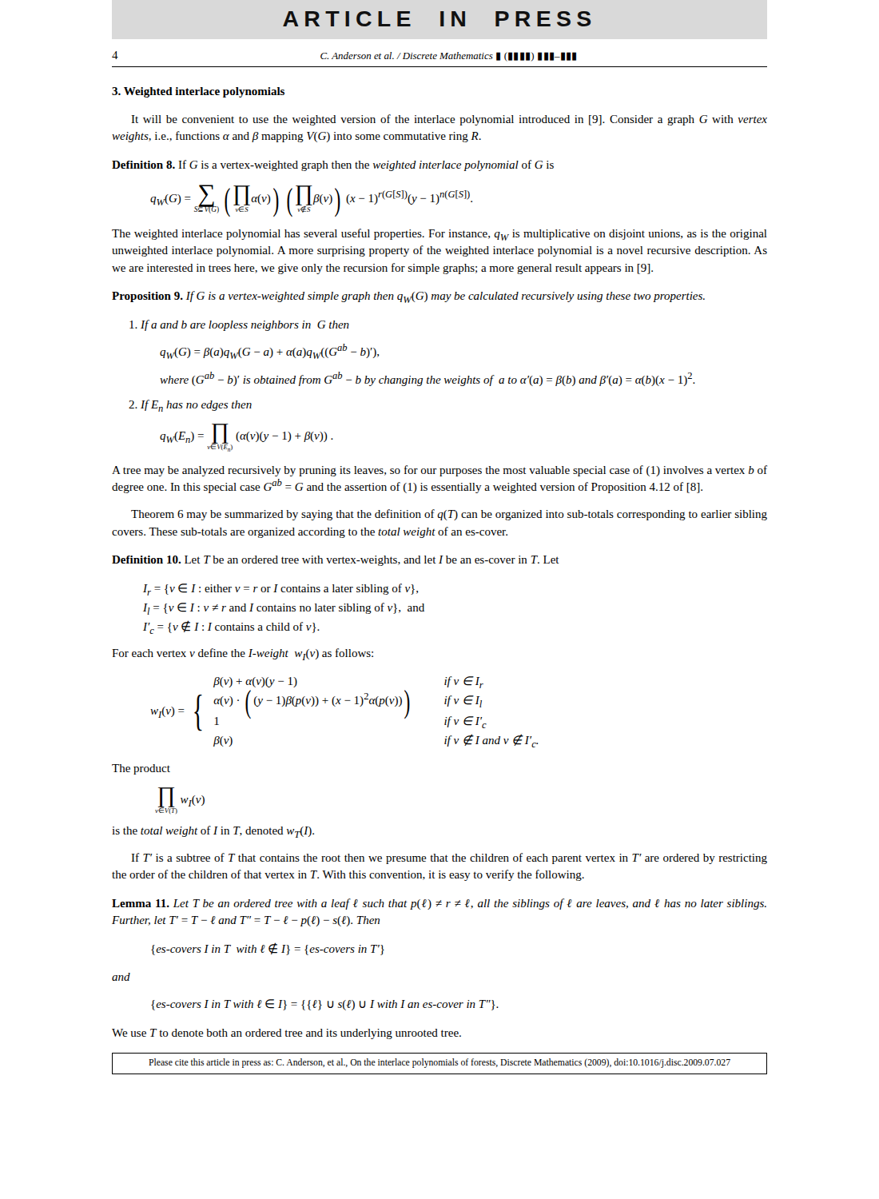ARTICLE IN PRESS
4 C. Anderson et al. / Discrete Mathematics ▮ (▮▮▮▮) ▮▮▮–▮▮▮
3. Weighted interlace polynomials
It will be convenient to use the weighted version of the interlace polynomial introduced in [9]. Consider a graph G with vertex weights, i.e., functions α and β mapping V(G) into some commutative ring R.
Definition 8. If G is a vertex-weighted graph then the weighted interlace polynomial of G is
qW(G) = ∑S⊆V(G) (∏v∈S α(v)) (∏v∉S β(v)) (x − 1)r(G[S])(y − 1)n(G[S]).
The weighted interlace polynomial has several useful properties. For instance, qW is multiplicative on disjoint unions, as is the original unweighted interlace polynomial. A more surprising property of the weighted interlace polynomial is a novel recursive description. As we are interested in trees here, we give only the recursion for simple graphs; a more general result appears in [9].
Proposition 9. If G is a vertex-weighted simple graph then qW(G) may be calculated recursively using these two properties.
If a and b are loopless neighbors in G then
qW(G) = β(a)qW(G − a) + α(a)qW((Gab − b)′),
where (Gab − b)′ is obtained from Gab − b by changing the weights of a to α′(a) = β(b) and β′(a) = α(b)(x − 1)2.
If En has no edges then
qW(En) = ∏v∈V(En) (α(v)(y − 1) + β(v)) .
A tree may be analyzed recursively by pruning its leaves, so for our purposes the most valuable special case of (1) involves a vertex b of degree one. In this special case Gab = G and the assertion of (1) is essentially a weighted version of Proposition 4.12 of [8].
Theorem 6 may be summarized by saying that the definition of q(T) can be organized into sub-totals corresponding to earlier sibling covers. These sub-totals are organized according to the total weight of an es-cover.
Definition 10. Let T be an ordered tree with vertex-weights, and let I be an es-cover in T. Let
Ir = {v ∈ I : either v = r or I contains a later sibling of v},
Il = {v ∈ I : v ≠ r and I contains no later sibling of v}, and
I′c = {v ∉ I : I contains a child of v}.
For each vertex v define the I-weight wI(v) as follows:
wI(v) = { β(v) + α(v)(y − 1) if v ∈ Ir α(v) · ((y − 1)β(p(v)) + (x − 1)2α(p(v))) if v ∈ Il 1 if v ∈ I′c β(v) if v ∉ I and v ∉ I′c.
The product
∏v∈V(T) wI(v)
is the total weight of I in T, denoted wT(I).
If T′ is a subtree of T that contains the root then we presume that the children of each parent vertex in T′ are ordered by restricting the order of the children of that vertex in T. With this convention, it is easy to verify the following.
Lemma 11. Let T be an ordered tree with a leaf ℓ such that p(ℓ) ≠ r ≠ ℓ, all the siblings of ℓ are leaves, and ℓ has no later siblings. Further, let T′ = T − ℓ and T″ = T − ℓ − p(ℓ) − s(ℓ). Then
{es-covers I in T with ℓ ∉ I} = {es-covers in T′}
and
{es-covers I in T with ℓ ∈ I} = {{ℓ} ∪ s(ℓ) ∪ I with I an es-cover in T″}.
We use T to denote both an ordered tree and its underlying unrooted tree.
Please cite this article in press as: C. Anderson, et al., On the interlace polynomials of forests, Discrete Mathematics (2009), doi:10.1016/j.disc.2009.07.027